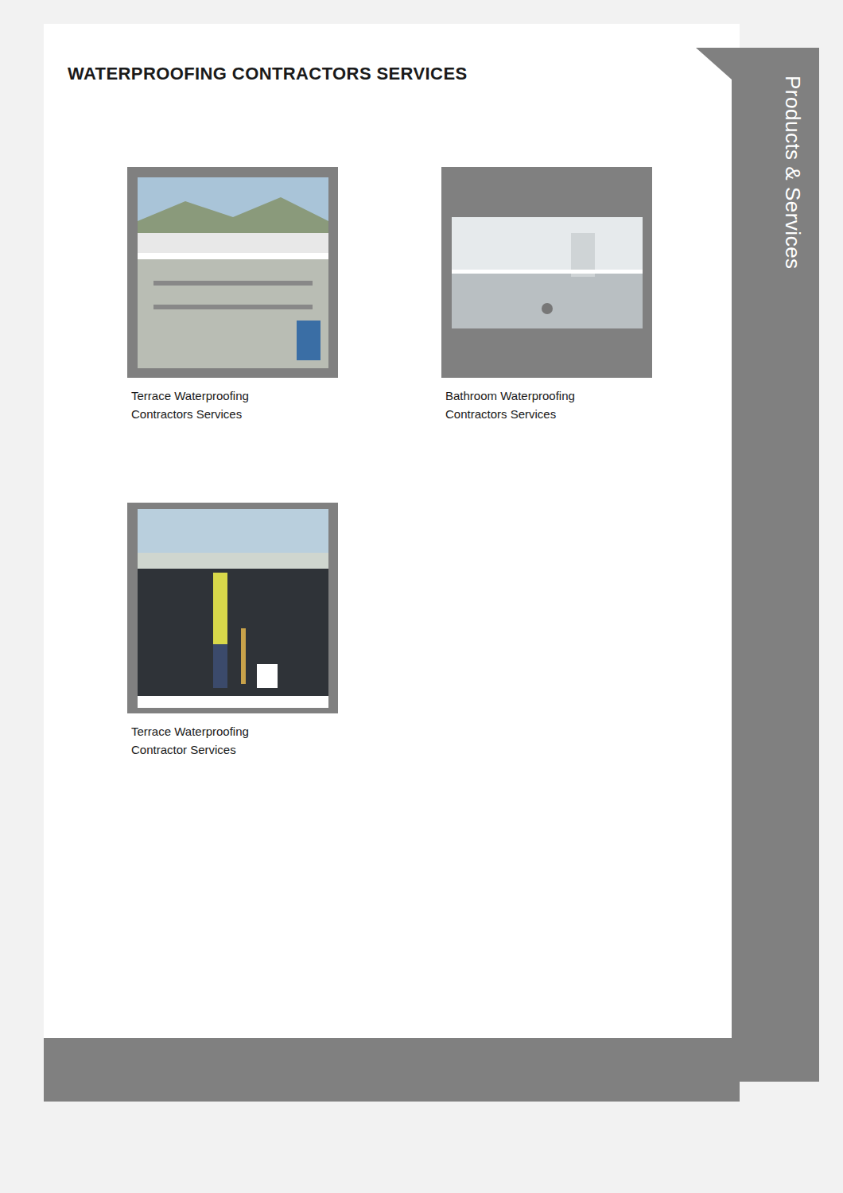WATERPROOFING CONTRACTORS SERVICES
Terrace Waterproofing
Contractors Services
Bathroom Waterproofing
Contractors Services
Terrace Waterproofing
Contractor Services
Products & Services